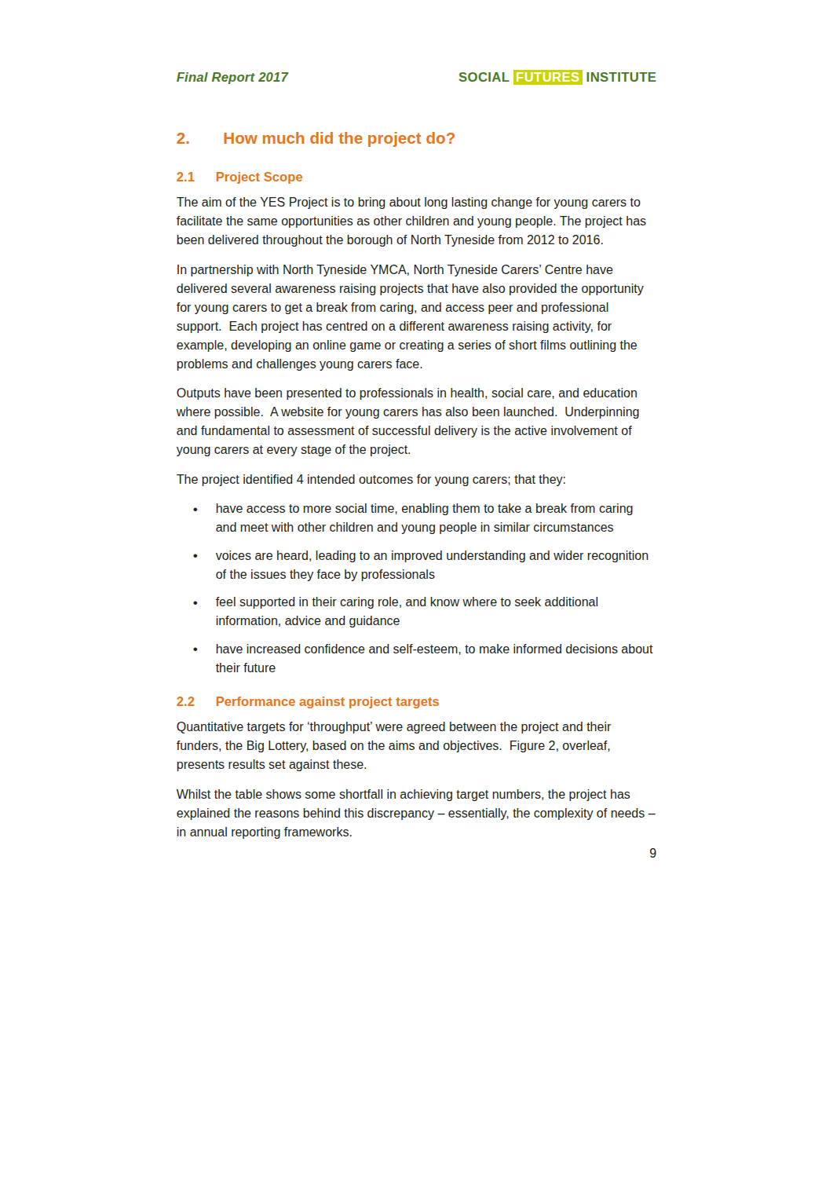Final Report 2017
SOCIAL FUTURES INSTITUTE
2. How much did the project do?
2.1 Project Scope
The aim of the YES Project is to bring about long lasting change for young carers to facilitate the same opportunities as other children and young people. The project has been delivered throughout the borough of North Tyneside from 2012 to 2016.
In partnership with North Tyneside YMCA, North Tyneside Carers’ Centre have delivered several awareness raising projects that have also provided the opportunity for young carers to get a break from caring, and access peer and professional support. Each project has centred on a different awareness raising activity, for example, developing an online game or creating a series of short films outlining the problems and challenges young carers face.
Outputs have been presented to professionals in health, social care, and education where possible. A website for young carers has also been launched. Underpinning and fundamental to assessment of successful delivery is the active involvement of young carers at every stage of the project.
The project identified 4 intended outcomes for young carers; that they:
have access to more social time, enabling them to take a break from caring and meet with other children and young people in similar circumstances
voices are heard, leading to an improved understanding and wider recognition of the issues they face by professionals
feel supported in their caring role, and know where to seek additional information, advice and guidance
have increased confidence and self-esteem, to make informed decisions about their future
2.2 Performance against project targets
Quantitative targets for ‘throughput’ were agreed between the project and their funders, the Big Lottery, based on the aims and objectives. Figure 2, overleaf, presents results set against these.
Whilst the table shows some shortfall in achieving target numbers, the project has explained the reasons behind this discrepancy – essentially, the complexity of needs – in annual reporting frameworks.
9